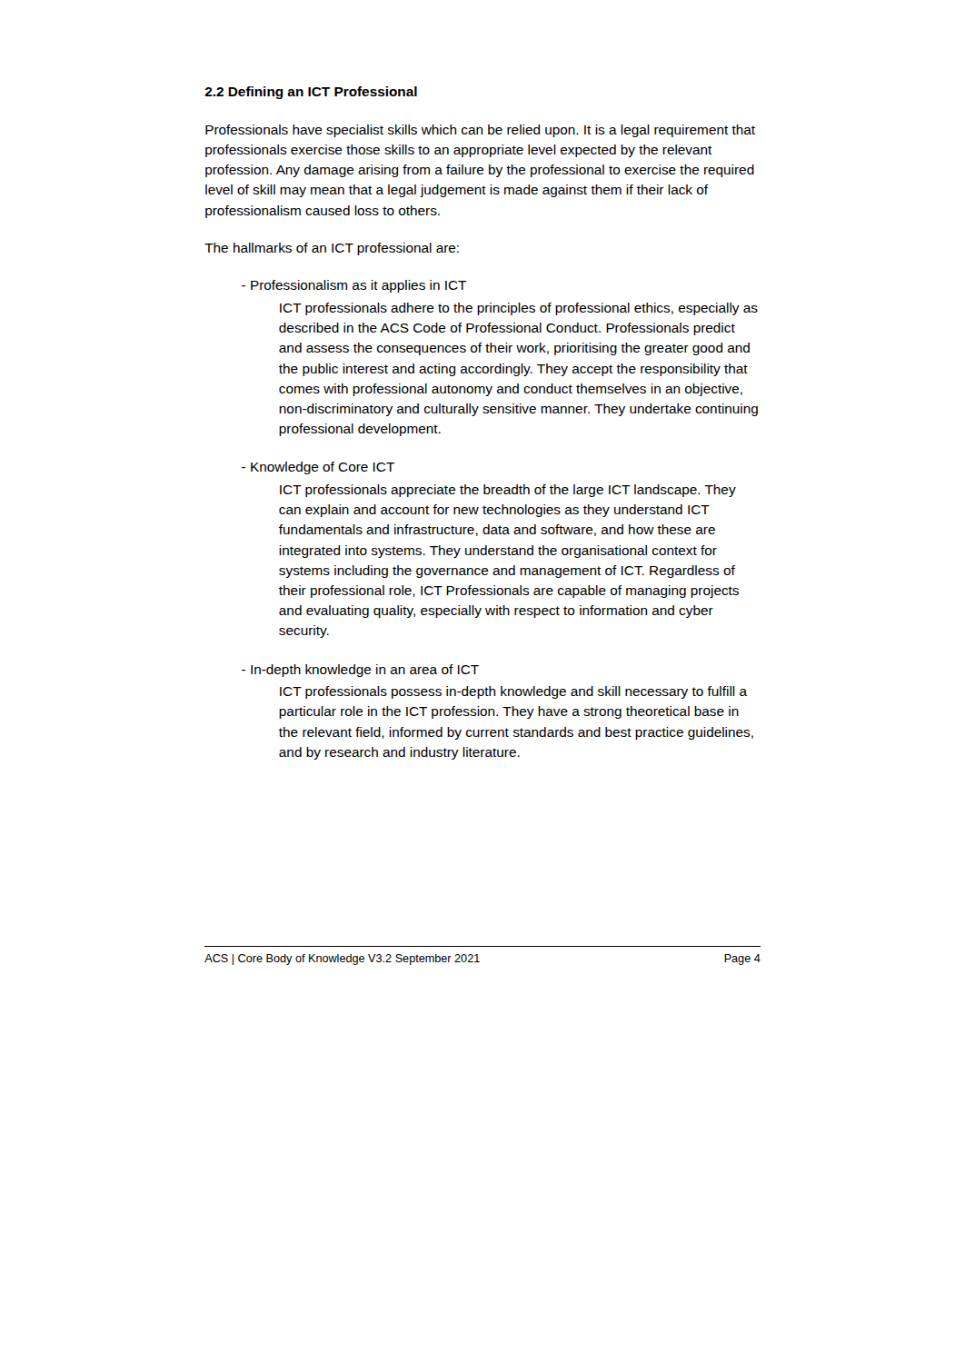2.2 Defining an ICT Professional
Professionals have specialist skills which can be relied upon. It is a legal requirement that professionals exercise those skills to an appropriate level expected by the relevant profession. Any damage arising from a failure by the professional to exercise the required level of skill may mean that a legal judgement is made against them if their lack of professionalism caused loss to others.
The hallmarks of an ICT professional are:
Professionalism as it applies in ICT
ICT professionals adhere to the principles of professional ethics, especially as described in the ACS Code of Professional Conduct. Professionals predict and assess the consequences of their work, prioritising the greater good and the public interest and acting accordingly. They accept the responsibility that comes with professional autonomy and conduct themselves in an objective, non-discriminatory and culturally sensitive manner. They undertake continuing professional development.
Knowledge of Core ICT
ICT professionals appreciate the breadth of the large ICT landscape. They can explain and account for new technologies as they understand ICT fundamentals and infrastructure, data and software, and how these are integrated into systems. They understand the organisational context for systems including the governance and management of ICT. Regardless of their professional role, ICT Professionals are capable of managing projects and evaluating quality, especially with respect to information and cyber security.
In-depth knowledge in an area of ICT
ICT professionals possess in-depth knowledge and skill necessary to fulfill a particular role in the ICT profession. They have a strong theoretical base in the relevant field, informed by current standards and best practice guidelines, and by research and industry literature.
ACS | Core Body of Knowledge V3.2 September 2021 Page 4